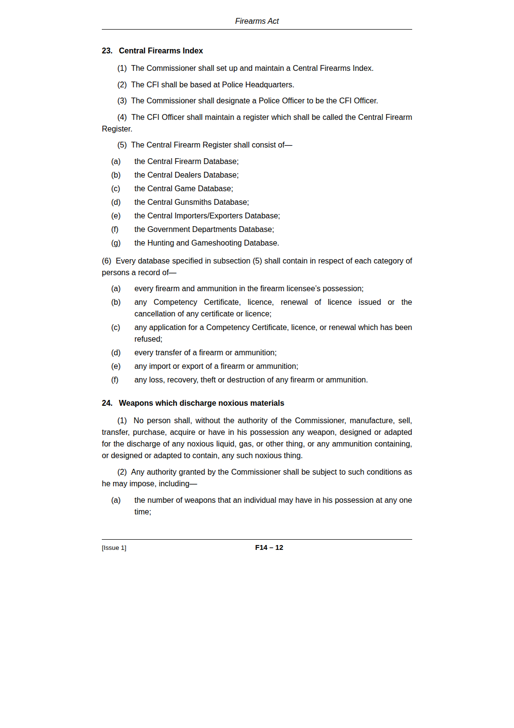Firearms Act
23. Central Firearms Index
(1) The Commissioner shall set up and maintain a Central Firearms Index.
(2) The CFI shall be based at Police Headquarters.
(3) The Commissioner shall designate a Police Officer to be the CFI Officer.
(4) The CFI Officer shall maintain a register which shall be called the Central Firearm Register.
(5) The Central Firearm Register shall consist of—
(a) the Central Firearm Database;
(b) the Central Dealers Database;
(c) the Central Game Database;
(d) the Central Gunsmiths Database;
(e) the Central Importers/Exporters Database;
(f) the Government Departments Database;
(g) the Hunting and Gameshooting Database.
(6) Every database specified in subsection (5) shall contain in respect of each category of persons a record of—
(a) every firearm and ammunition in the firearm licensee’s possession;
(b) any Competency Certificate, licence, renewal of licence issued or the cancellation of any certificate or licence;
(c) any application for a Competency Certificate, licence, or renewal which has been refused;
(d) every transfer of a firearm or ammunition;
(e) any import or export of a firearm or ammunition;
(f) any loss, recovery, theft or destruction of any firearm or ammunition.
24. Weapons which discharge noxious materials
(1) No person shall, without the authority of the Commissioner, manufacture, sell, transfer, purchase, acquire or have in his possession any weapon, designed or adapted for the discharge of any noxious liquid, gas, or other thing, or any ammunition containing, or designed or adapted to contain, any such noxious thing.
(2) Any authority granted by the Commissioner shall be subject to such conditions as he may impose, including—
(a) the number of weapons that an individual may have in his possession at any one time;
[Issue 1] F14 – 12